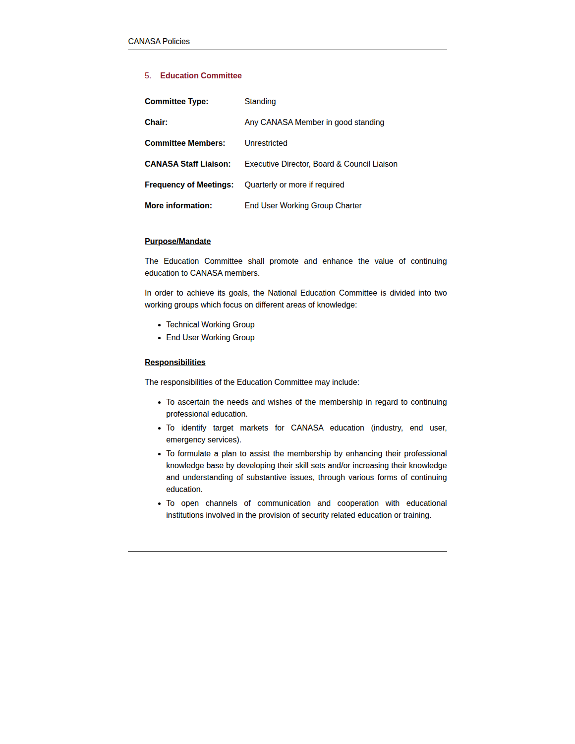CANASA Policies
5. Education Committee
| Committee Type: | Standing |
| Chair: | Any CANASA Member in good standing |
| Committee Members: | Unrestricted |
| CANASA Staff Liaison: | Executive Director, Board & Council Liaison |
| Frequency of Meetings: | Quarterly or more if required |
| More information: | End User Working Group Charter |
Purpose/Mandate
The Education Committee shall promote and enhance the value of continuing education to CANASA members.
In order to achieve its goals, the National Education Committee is divided into two working groups which focus on different areas of knowledge:
Technical Working Group
End User Working Group
Responsibilities
The responsibilities of the Education Committee may include:
To ascertain the needs and wishes of the membership in regard to continuing professional education.
To identify target markets for CANASA education (industry, end user, emergency services).
To formulate a plan to assist the membership by enhancing their professional knowledge base by developing their skill sets and/or increasing their knowledge and understanding of substantive issues, through various forms of continuing education.
To open channels of communication and cooperation with educational institutions involved in the provision of security related education or training.